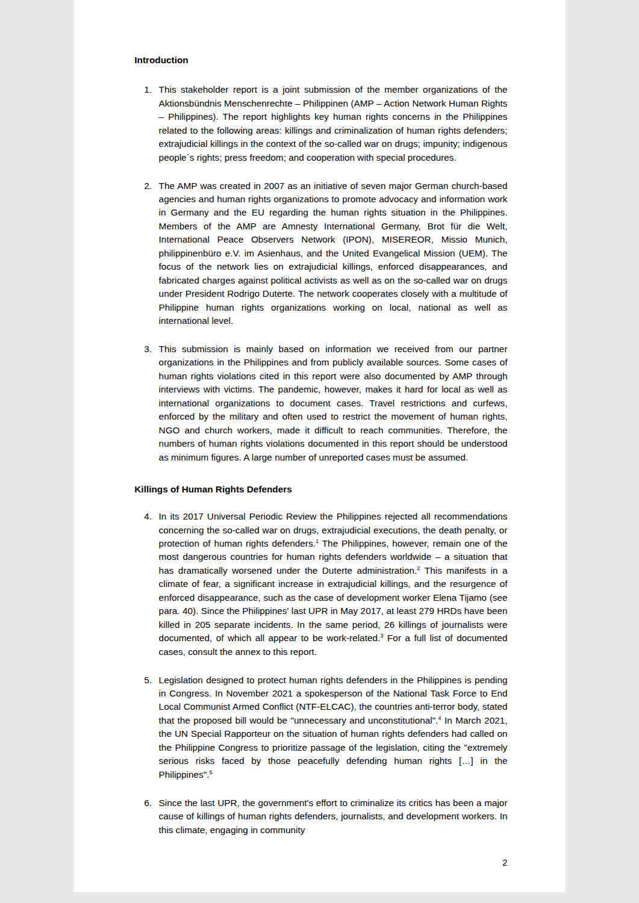Introduction
1. This stakeholder report is a joint submission of the member organizations of the Aktionsbündnis Menschenrechte – Philippinen (AMP – Action Network Human Rights – Philippines). The report highlights key human rights concerns in the Philippines related to the following areas: killings and criminalization of human rights defenders; extrajudicial killings in the context of the so-called war on drugs; impunity; indigenous people´s rights; press freedom; and cooperation with special procedures.
2. The AMP was created in 2007 as an initiative of seven major German church-based agencies and human rights organizations to promote advocacy and information work in Germany and the EU regarding the human rights situation in the Philippines. Members of the AMP are Amnesty International Germany, Brot für die Welt, International Peace Observers Network (IPON), MISEREOR, Missio Munich, philippinenbüro e.V. im Asienhaus, and the United Evangelical Mission (UEM). The focus of the network lies on extrajudicial killings, enforced disappearances, and fabricated charges against political activists as well as on the so-called war on drugs under President Rodrigo Duterte. The network cooperates closely with a multitude of Philippine human rights organizations working on local, national as well as international level.
3. This submission is mainly based on information we received from our partner organizations in the Philippines and from publicly available sources. Some cases of human rights violations cited in this report were also documented by AMP through interviews with victims. The pandemic, however, makes it hard for local as well as international organizations to document cases. Travel restrictions and curfews, enforced by the military and often used to restrict the movement of human rights, NGO and church workers, made it difficult to reach communities. Therefore, the numbers of human rights violations documented in this report should be understood as minimum figures. A large number of unreported cases must be assumed.
Killings of Human Rights Defenders
4. In its 2017 Universal Periodic Review the Philippines rejected all recommendations concerning the so-called war on drugs, extrajudicial executions, the death penalty, or protection of human rights defenders.1 The Philippines, however, remain one of the most dangerous countries for human rights defenders worldwide – a situation that has dramatically worsened under the Duterte administration.2 This manifests in a climate of fear, a significant increase in extrajudicial killings, and the resurgence of enforced disappearance, such as the case of development worker Elena Tijamo (see para. 40). Since the Philippines' last UPR in May 2017, at least 279 HRDs have been killed in 205 separate incidents. In the same period, 26 killings of journalists were documented, of which all appear to be work-related.3 For a full list of documented cases, consult the annex to this report.
5. Legislation designed to protect human rights defenders in the Philippines is pending in Congress. In November 2021 a spokesperson of the National Task Force to End Local Communist Armed Conflict (NTF-ELCAC), the countries anti-terror body, stated that the proposed bill would be "unnecessary and unconstitutional".4 In March 2021, the UN Special Rapporteur on the situation of human rights defenders had called on the Philippine Congress to prioritize passage of the legislation, citing the "extremely serious risks faced by those peacefully defending human rights […] in the Philippines".5
6. Since the last UPR, the government's effort to criminalize its critics has been a major cause of killings of human rights defenders, journalists, and development workers. In this climate, engaging in community
2